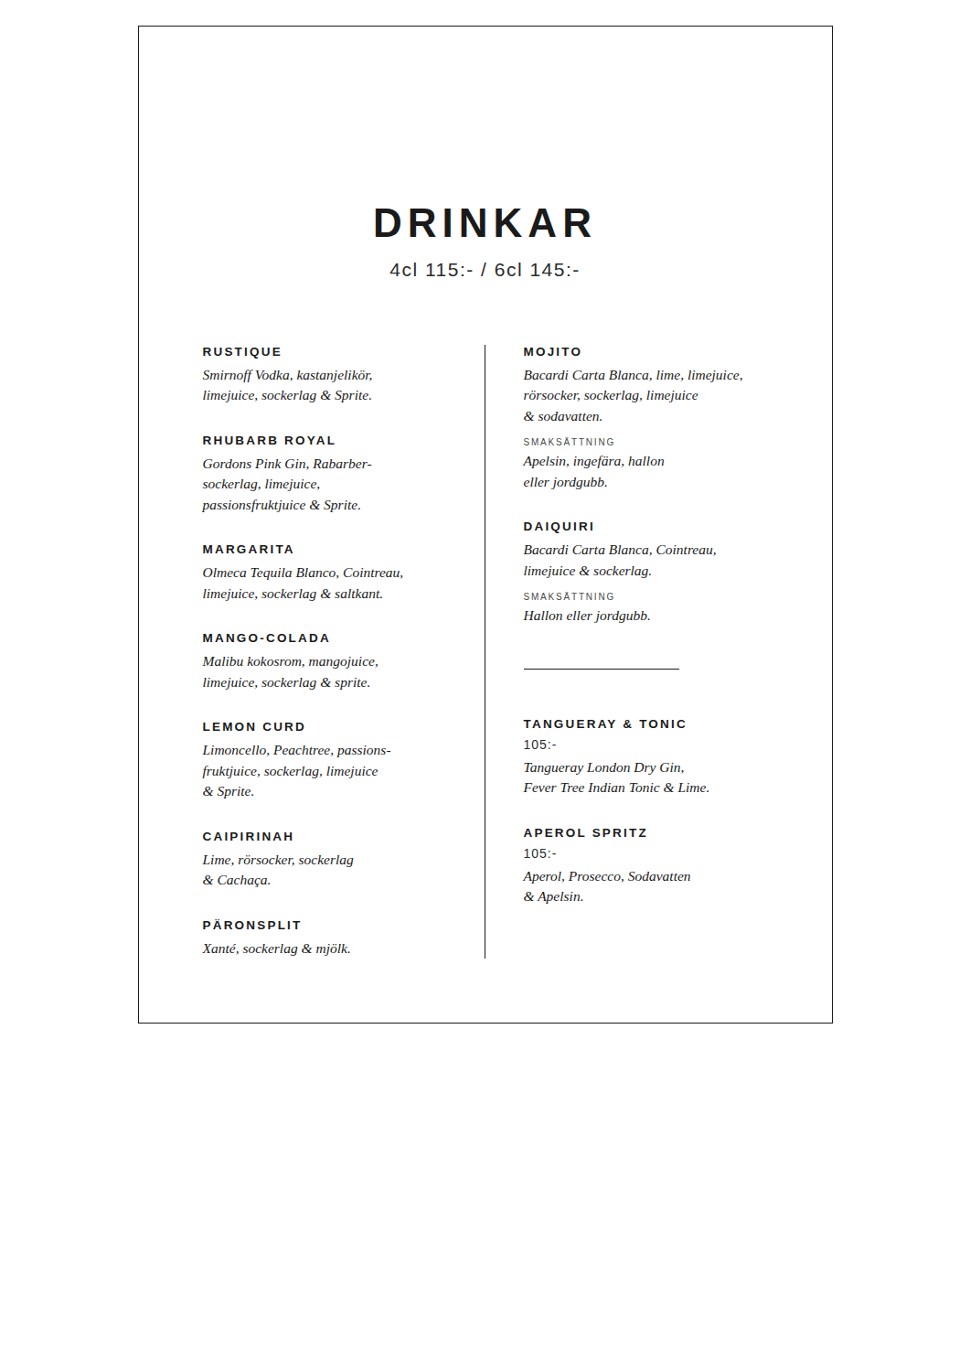DRINKAR
4cl 115:- / 6cl 145:-
Rustique
Smirnoff Vodka, kastanjelikör,
limejuice, sockerlag & Sprite.
Rhubarb Royal
Gordons Pink Gin, Rabarber-
sockerlag, limejuice,
passionsfruktjuice & Sprite.
Margarita
Olmeca Tequila Blanco, Cointreau,
limejuice, sockerlag & saltkant.
Mango-Colada
Malibu kokosrom, mangojuice,
limejuice, sockerlag & sprite.
Lemon Curd
Limoncello, Peachtree, passions-
fruktjuice, sockerlag, limejuice
& Sprite.
Caipirinah
Lime, rörsocker, sockerlag
& Cachaça.
Päronsplit
Xanté, sockerlag & mjölk.
Mojito
Bacardi Carta Blanca, lime, limejuice,
rörsocker, sockerlag, limejuice
& sodavatten.
Smaksättning
Apelsin, ingefära, hallon
eller jordgubb.
Daiquiri
Bacardi Carta Blanca, Cointreau,
limejuice & sockerlag.
Smaksättning
Hallon eller jordgubb.
Tangueray & Tonic
105:-
Tangueray London Dry Gin,
Fever Tree Indian Tonic & Lime.
Aperol Spritz
105:-
Aperol, Prosecco, Sodavatten
& Apelsin.